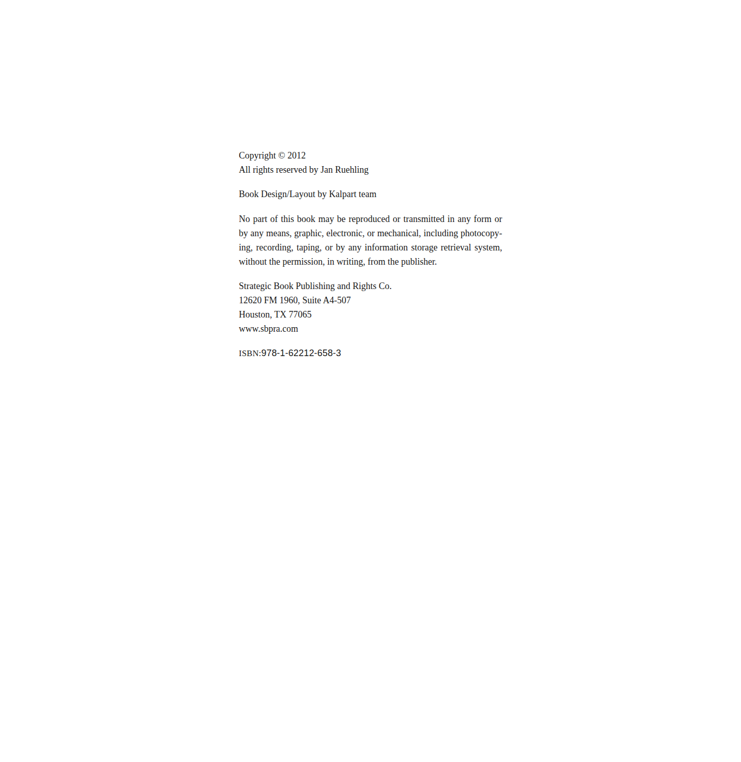Copyright © 2012
All rights reserved by Jan Ruehling
Book Design/Layout by Kalpart team
No part of this book may be reproduced or transmitted in any form or by any means, graphic, electronic, or mechanical, including photocopying, recording, taping, or by any information storage retrieval system, without the permission, in writing, from the publisher.
Strategic Book Publishing and Rights Co.
12620 FM 1960, Suite A4-507
Houston, TX 77065
www.sbpra.com
ISBN: 978-1-62212-658-3